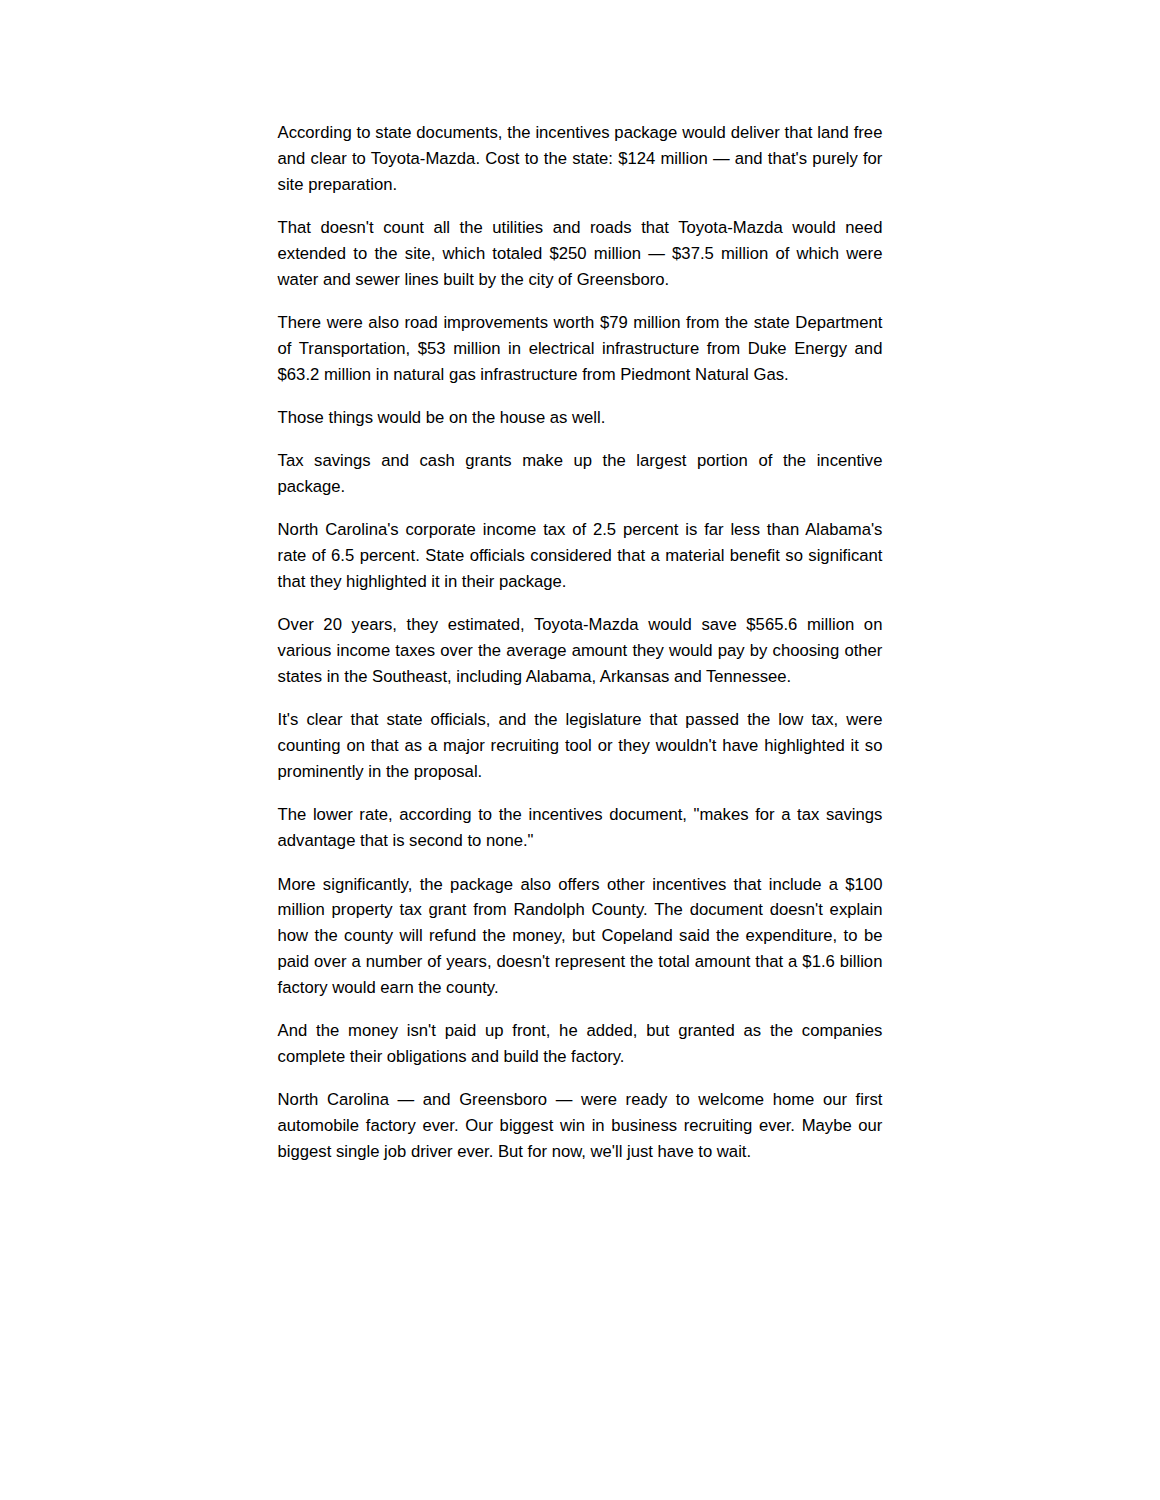According to state documents, the incentives package would deliver that land free and clear to Toyota-Mazda. Cost to the state: $124 million — and that's purely for site preparation.
That doesn't count all the utilities and roads that Toyota-Mazda would need extended to the site, which totaled $250 million — $37.5 million of which were water and sewer lines built by the city of Greensboro.
There were also road improvements worth $79 million from the state Department of Transportation, $53 million in electrical infrastructure from Duke Energy and $63.2 million in natural gas infrastructure from Piedmont Natural Gas.
Those things would be on the house as well.
Tax savings and cash grants make up the largest portion of the incentive package.
North Carolina's corporate income tax of 2.5 percent is far less than Alabama's rate of 6.5 percent. State officials considered that a material benefit so significant that they highlighted it in their package.
Over 20 years, they estimated, Toyota-Mazda would save $565.6 million on various income taxes over the average amount they would pay by choosing other states in the Southeast, including Alabama, Arkansas and Tennessee.
It's clear that state officials, and the legislature that passed the low tax, were counting on that as a major recruiting tool or they wouldn't have highlighted it so prominently in the proposal.
The lower rate, according to the incentives document, "makes for a tax savings advantage that is second to none."
More significantly, the package also offers other incentives that include a $100 million property tax grant from Randolph County. The document doesn't explain how the county will refund the money, but Copeland said the expenditure, to be paid over a number of years, doesn't represent the total amount that a $1.6 billion factory would earn the county.
And the money isn't paid up front, he added, but granted as the companies complete their obligations and build the factory.
North Carolina — and Greensboro — were ready to welcome home our first automobile factory ever. Our biggest win in business recruiting ever. Maybe our biggest single job driver ever. But for now, we'll just have to wait.